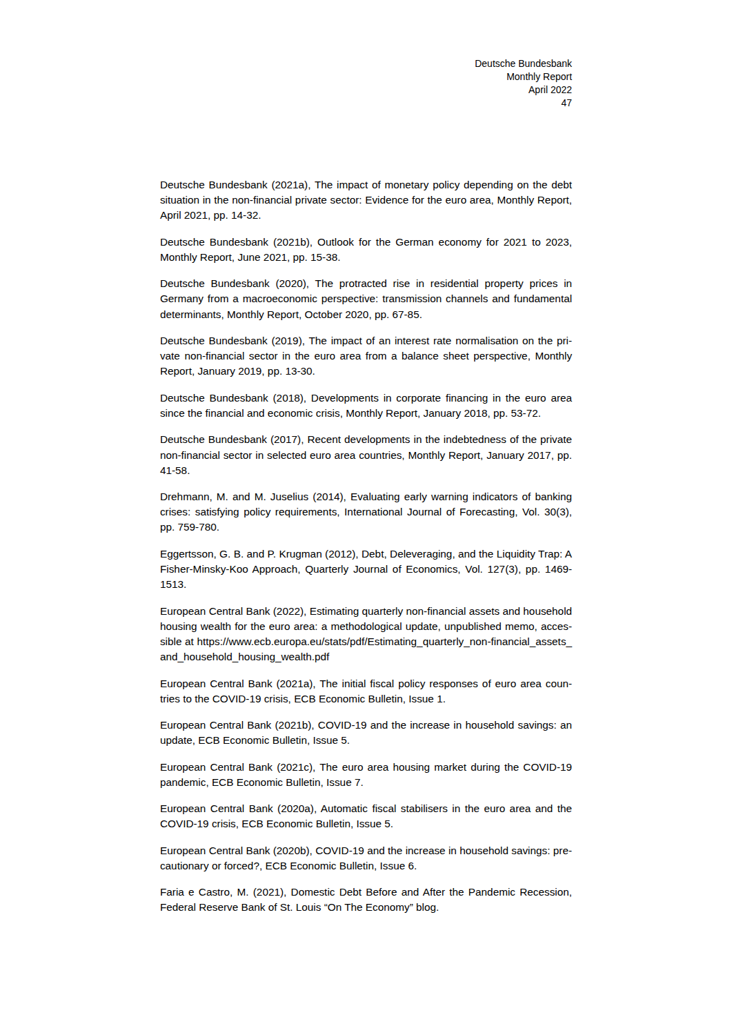Deutsche Bundesbank Monthly Report April 2022 47
Deutsche Bundesbank (2021a), The impact of monetary policy depending on the debt situation in the non-financial private sector: Evidence for the euro area, Monthly Report, April 2021, pp. 14-32.
Deutsche Bundesbank (2021b), Outlook for the German economy for 2021 to 2023, Monthly Report, June 2021, pp. 15-38.
Deutsche Bundesbank (2020), The protracted rise in residential property prices in Germany from a macroeconomic perspective: transmission channels and fundamental determinants, Monthly Report, October 2020, pp. 67-85.
Deutsche Bundesbank (2019), The impact of an interest rate normalisation on the private non-financial sector in the euro area from a balance sheet perspective, Monthly Report, January 2019, pp. 13-30.
Deutsche Bundesbank (2018), Developments in corporate financing in the euro area since the financial and economic crisis, Monthly Report, January 2018, pp. 53-72.
Deutsche Bundesbank (2017), Recent developments in the indebtedness of the private non-financial sector in selected euro area countries, Monthly Report, January 2017, pp. 41-58.
Drehmann, M. and M. Juselius (2014), Evaluating early warning indicators of banking crises: satisfying policy requirements, International Journal of Forecasting, Vol. 30(3), pp. 759-780.
Eggertsson, G. B. and P. Krugman (2012), Debt, Deleveraging, and the Liquidity Trap: A Fisher-Minsky-Koo Approach, Quarterly Journal of Economics, Vol. 127(3), pp. 1469-1513.
European Central Bank (2022), Estimating quarterly non-financial assets and household housing wealth for the euro area: a methodological update, unpublished memo, accessible at https://www.ecb.europa.eu/stats/pdf/Estimating_quarterly_non-financial_assets_and_household_housing_wealth.pdf
European Central Bank (2021a), The initial fiscal policy responses of euro area countries to the COVID-19 crisis, ECB Economic Bulletin, Issue 1.
European Central Bank (2021b), COVID-19 and the increase in household savings: an update, ECB Economic Bulletin, Issue 5.
European Central Bank (2021c), The euro area housing market during the COVID-19 pandemic, ECB Economic Bulletin, Issue 7.
European Central Bank (2020a), Automatic fiscal stabilisers in the euro area and the COVID-19 crisis, ECB Economic Bulletin, Issue 5.
European Central Bank (2020b), COVID-19 and the increase in household savings: precautionary or forced?, ECB Economic Bulletin, Issue 6.
Faria e Castro, M. (2021), Domestic Debt Before and After the Pandemic Recession, Federal Reserve Bank of St. Louis “On The Economy” blog.